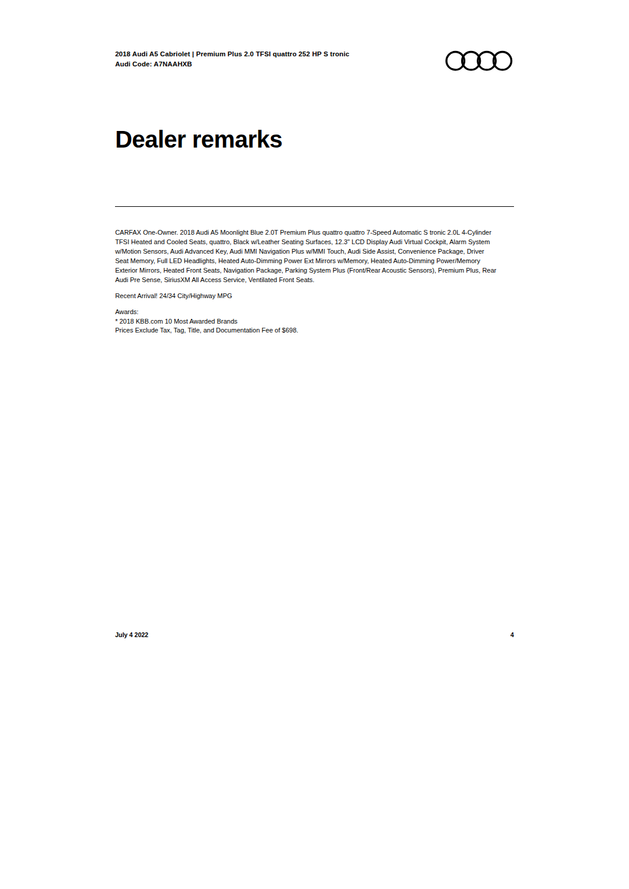2018 Audi A5 Cabriolet | Premium Plus 2.0 TFSI quattro 252 HP S tronic
Audi Code: A7NAAHXB
Dealer remarks
CARFAX One-Owner. 2018 Audi A5 Moonlight Blue 2.0T Premium Plus quattro quattro 7-Speed Automatic S tronic 2.0L 4-Cylinder TFSI Heated and Cooled Seats, quattro, Black w/Leather Seating Surfaces, 12.3" LCD Display Audi Virtual Cockpit, Alarm System w/Motion Sensors, Audi Advanced Key, Audi MMI Navigation Plus w/MMI Touch, Audi Side Assist, Convenience Package, Driver Seat Memory, Full LED Headlights, Heated Auto-Dimming Power Ext Mirrors w/Memory, Heated Auto-Dimming Power/Memory Exterior Mirrors, Heated Front Seats, Navigation Package, Parking System Plus (Front/Rear Acoustic Sensors), Premium Plus, Rear Audi Pre Sense, SiriusXM All Access Service, Ventilated Front Seats.
Recent Arrival! 24/34 City/Highway MPG
Awards:
* 2018 KBB.com 10 Most Awarded Brands
Prices Exclude Tax, Tag, Title, and Documentation Fee of $698.
July 4 2022 4